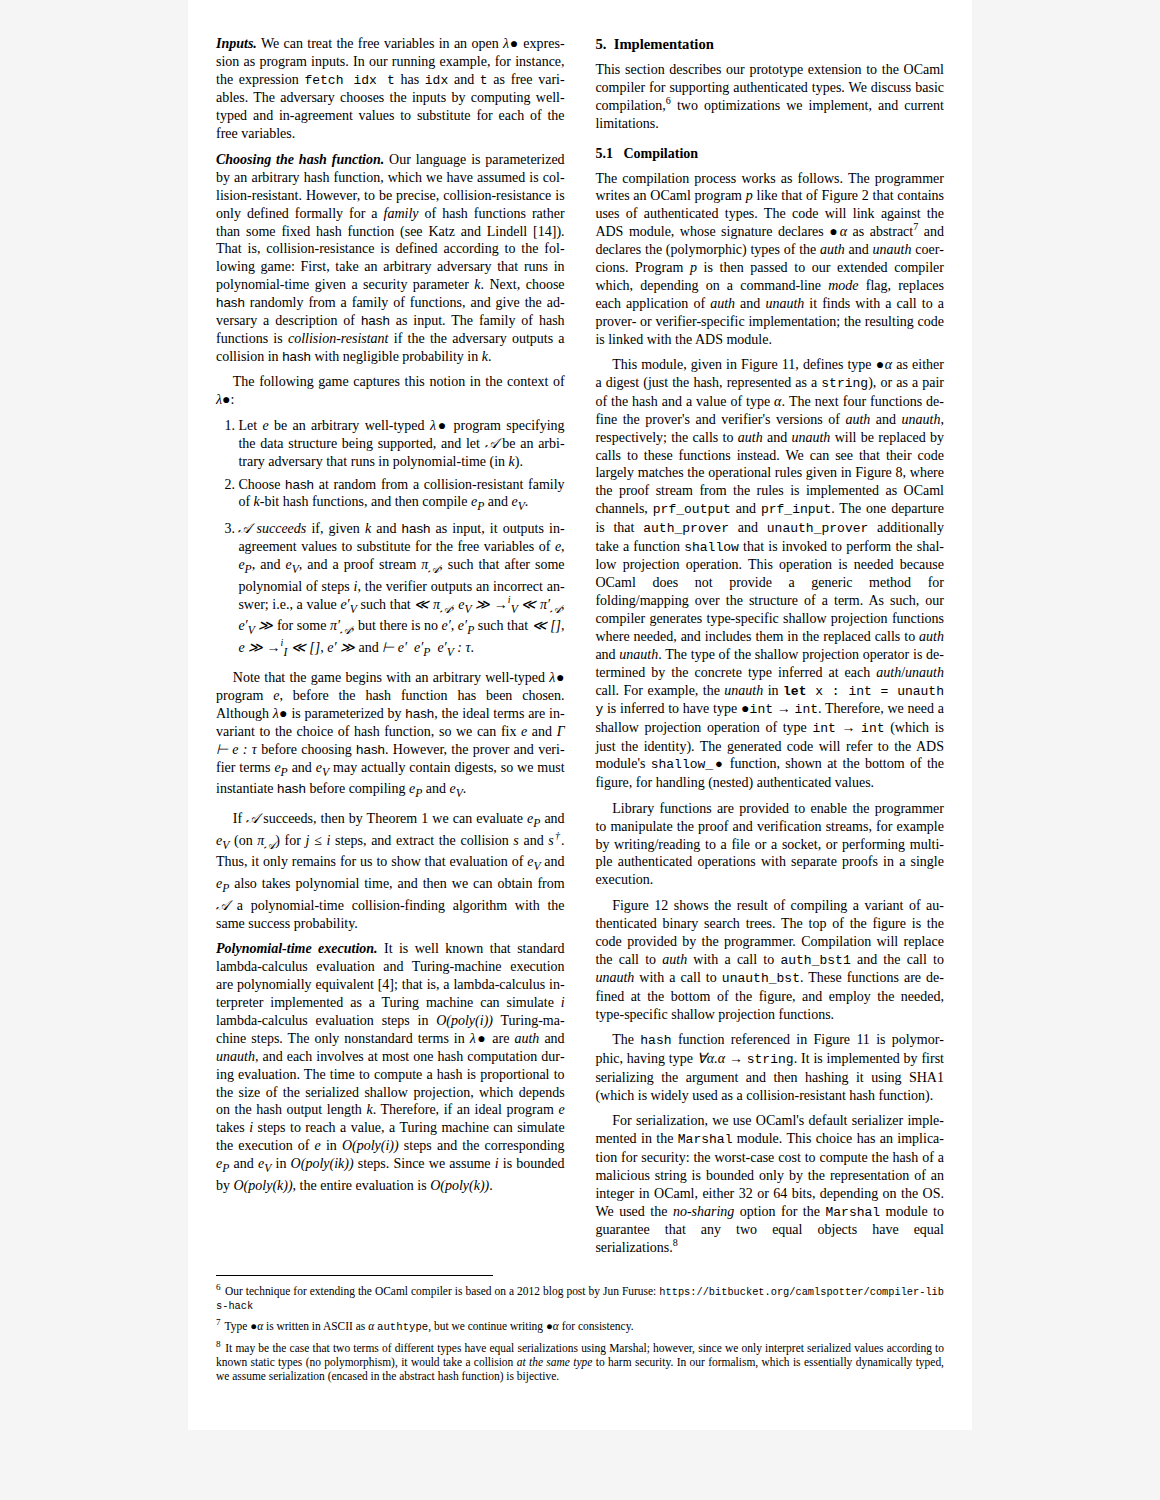Inputs. We can treat the free variables in an open λ● expression as program inputs. In our running example, for instance, the expression fetch idx t has idx and t as free variables. The adversary chooses the inputs by computing well-typed and in-agreement values to substitute for each of the free variables.
Choosing the hash function. Our language is parameterized by an arbitrary hash function, which we have assumed is collision-resistant. However, to be precise, collision-resistance is only defined formally for a family of hash functions rather than some fixed hash function (see Katz and Lindell [14]). That is, collision-resistance is defined according to the following game: First, take an arbitrary adversary that runs in polynomial-time given a security parameter k. Next, choose hash randomly from a family of functions, and give the adversary a description of hash as input. The family of hash functions is collision-resistant if the the adversary outputs a collision in hash with negligible probability in k.
The following game captures this notion in the context of λ●:
Let e be an arbitrary well-typed λ● program specifying the data structure being supported, and let 𝒜 be an arbitrary adversary that runs in polynomial-time (in k).
Choose hash at random from a collision-resistant family of k-bit hash functions, and then compile eP and eV.
𝒜 succeeds if, given k and hash as input, it outputs in-agreement values to substitute for the free variables of e, eP, and eV, and a proof stream π𝒜, such that after some polynomial of steps i, the verifier outputs an incorrect answer; i.e., a value e′V such that ≪ π𝒜, eV ≫ →iV ≪ π′𝒜, e′V ≫ for some π′𝒜, but there is no e′, e′P such that ≪ [], e ≫ →iI ≪ [], e′ ≫ and ⊢ e′ e′P e′V : τ.
Note that the game begins with an arbitrary well-typed λ● program e, before the hash function has been chosen. Although λ● is parameterized by hash, the ideal terms are invariant to the choice of hash function, so we can fix e and Γ ⊢ e : τ before choosing hash. However, the prover and verifier terms eP and eV may actually contain digests, so we must instantiate hash before compiling eP and eV.
If 𝒜 succeeds, then by Theorem 1 we can evaluate eP and eV (on π𝒜) for j ≤ i steps, and extract the collision s and s†. Thus, it only remains for us to show that evaluation of eV and eP also takes polynomial time, and then we can obtain from 𝒜 a polynomial-time collision-finding algorithm with the same success probability.
Polynomial-time execution. It is well known that standard lambda-calculus evaluation and Turing-machine execution are polynomially equivalent [4]; that is, a lambda-calculus interpreter implemented as a Turing machine can simulate i lambda-calculus evaluation steps in O(poly(i)) Turing-machine steps. The only nonstandard terms in λ● are auth and unauth, and each involves at most one hash computation during evaluation. The time to compute a hash is proportional to the size of the serialized shallow projection, which depends on the hash output length k. Therefore, if an ideal program e takes i steps to reach a value, a Turing machine can simulate the execution of e in O(poly(i)) steps and the corresponding eP and eV in O(poly(ik)) steps. Since we assume i is bounded by O(poly(k)), the entire evaluation is O(poly(k)).
5. Implementation
This section describes our prototype extension to the OCaml compiler for supporting authenticated types. We discuss basic compilation,6 two optimizations we implement, and current limitations.
5.1 Compilation
The compilation process works as follows. The programmer writes an OCaml program p like that of Figure 2 that contains uses of authenticated types. The code will link against the ADS module, whose signature declares ●α as abstract7 and declares the (polymorphic) types of the auth and unauth coercions. Program p is then passed to our extended compiler which, depending on a command-line mode flag, replaces each application of auth and unauth it finds with a call to a prover- or verifier-specific implementation; the resulting code is linked with the ADS module.
This module, given in Figure 11, defines type ●α as either a digest (just the hash, represented as a string), or as a pair of the hash and a value of type α. The next four functions define the prover's and verifier's versions of auth and unauth, respectively; the calls to auth and unauth will be replaced by calls to these functions instead. We can see that their code largely matches the operational rules given in Figure 8, where the proof stream from the rules is implemented as OCaml channels, prf_output and prf_input. The one departure is that auth_prover and unauth_prover additionally take a function shallow that is invoked to perform the shallow projection operation. This operation is needed because OCaml does not provide a generic method for folding/mapping over the structure of a term. As such, our compiler generates type-specific shallow projection functions where needed, and includes them in the replaced calls to auth and unauth. The type of the shallow projection operator is determined by the concrete type inferred at each auth/unauth call. For example, the unauth in let x : int = unauth y is inferred to have type ●int → int. Therefore, we need a shallow projection operation of type int → int (which is just the identity). The generated code will refer to the ADS module's shallow_● function, shown at the bottom of the figure, for handling (nested) authenticated values.
Library functions are provided to enable the programmer to manipulate the proof and verification streams, for example by writing/reading to a file or a socket, or performing multiple authenticated operations with separate proofs in a single execution.
Figure 12 shows the result of compiling a variant of authenticated binary search trees. The top of the figure is the code provided by the programmer. Compilation will replace the call to auth with a call to auth_bst1 and the call to unauth with a call to unauth_bst. These functions are defined at the bottom of the figure, and employ the needed, type-specific shallow projection functions.
The hash function referenced in Figure 11 is polymorphic, having type ∀α.α → string. It is implemented by first serializing the argument and then hashing it using SHA1 (which is widely used as a collision-resistant hash function).
For serialization, we use OCaml's default serializer implemented in the Marshal module. This choice has an implication for security: the worst-case cost to compute the hash of a malicious string is bounded only by the representation of an integer in OCaml, either 32 or 64 bits, depending on the OS. We used the no-sharing option for the Marshal module to guarantee that any two equal objects have equal serializations.8
6 Our technique for extending the OCaml compiler is based on a 2012 blog post by Jun Furuse: https://bitbucket.org/camlspotter/compiler-libs-hack
7 Type ●α is written in ASCII as α authtype, but we continue writing ●α for consistency.
8 It may be the case that two terms of different types have equal serializations using Marshal; however, since we only interpret serialized values according to known static types (no polymorphism), it would take a collision at the same type to harm security. In our formalism, which is essentially dynamically typed, we assume serialization (encased in the abstract hash function) is bijective.